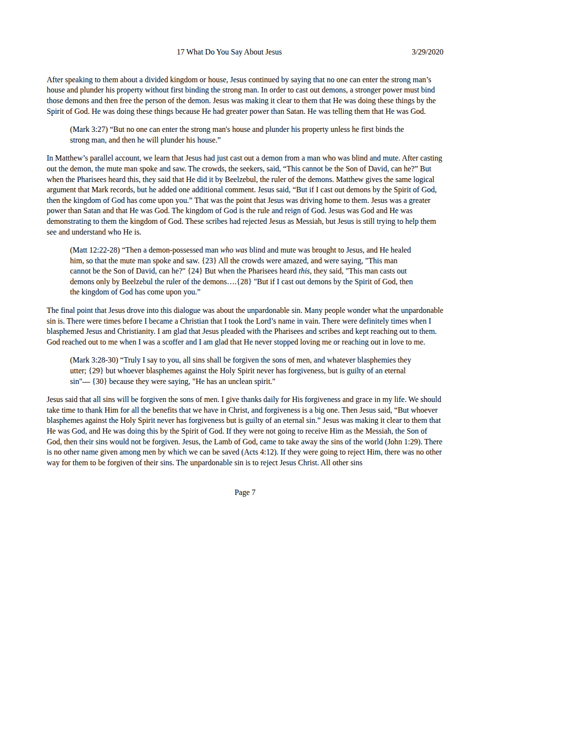17 What Do You Say About Jesus 3/29/2020
After speaking to them about a divided kingdom or house, Jesus continued by saying that no one can enter the strong man’s house and plunder his property without first binding the strong man. In order to cast out demons, a stronger power must bind those demons and then free the person of the demon. Jesus was making it clear to them that He was doing these things by the Spirit of God. He was doing these things because He had greater power than Satan. He was telling them that He was God.
(Mark 3:27) “But no one can enter the strong man's house and plunder his property unless he first binds the strong man, and then he will plunder his house.”
In Matthew’s parallel account, we learn that Jesus had just cast out a demon from a man who was blind and mute. After casting out the demon, the mute man spoke and saw. The crowds, the seekers, said, “This cannot be the Son of David, can he?” But when the Pharisees heard this, they said that He did it by Beelzebul, the ruler of the demons. Matthew gives the same logical argument that Mark records, but he added one additional comment. Jesus said, “But if I cast out demons by the Spirit of God, then the kingdom of God has come upon you.” That was the point that Jesus was driving home to them. Jesus was a greater power than Satan and that He was God. The kingdom of God is the rule and reign of God. Jesus was God and He was demonstrating to them the kingdom of God. These scribes had rejected Jesus as Messiah, but Jesus is still trying to help them see and understand who He is.
(Matt 12:22-28) “Then a demon-possessed man who was blind and mute was brought to Jesus, and He healed him, so that the mute man spoke and saw. {23} All the crowds were amazed, and were saying, "This man cannot be the Son of David, can he?" {24} But when the Pharisees heard this, they said, "This man casts out demons only by Beelzebul the ruler of the demons….{28} "But if I cast out demons by the Spirit of God, then the kingdom of God has come upon you.”
The final point that Jesus drove into this dialogue was about the unpardonable sin. Many people wonder what the unpardonable sin is. There were times before I became a Christian that I took the Lord’s name in vain. There were definitely times when I blasphemed Jesus and Christianity. I am glad that Jesus pleaded with the Pharisees and scribes and kept reaching out to them. God reached out to me when I was a scoffer and I am glad that He never stopped loving me or reaching out in love to me.
(Mark 3:28-30) “Truly I say to you, all sins shall be forgiven the sons of men, and whatever blasphemies they utter; {29} but whoever blasphemes against the Holy Spirit never has forgiveness, but is guilty of an eternal sin"— {30} because they were saying, "He has an unclean spirit."
Jesus said that all sins will be forgiven the sons of men. I give thanks daily for His forgiveness and grace in my life. We should take time to thank Him for all the benefits that we have in Christ, and forgiveness is a big one. Then Jesus said, “But whoever blasphemes against the Holy Spirit never has forgiveness but is guilty of an eternal sin.” Jesus was making it clear to them that He was God, and He was doing this by the Spirit of God. If they were not going to receive Him as the Messiah, the Son of God, then their sins would not be forgiven. Jesus, the Lamb of God, came to take away the sins of the world (John 1:29). There is no other name given among men by which we can be saved (Acts 4:12). If they were going to reject Him, there was no other way for them to be forgiven of their sins. The unpardonable sin is to reject Jesus Christ. All other sins
Page 7